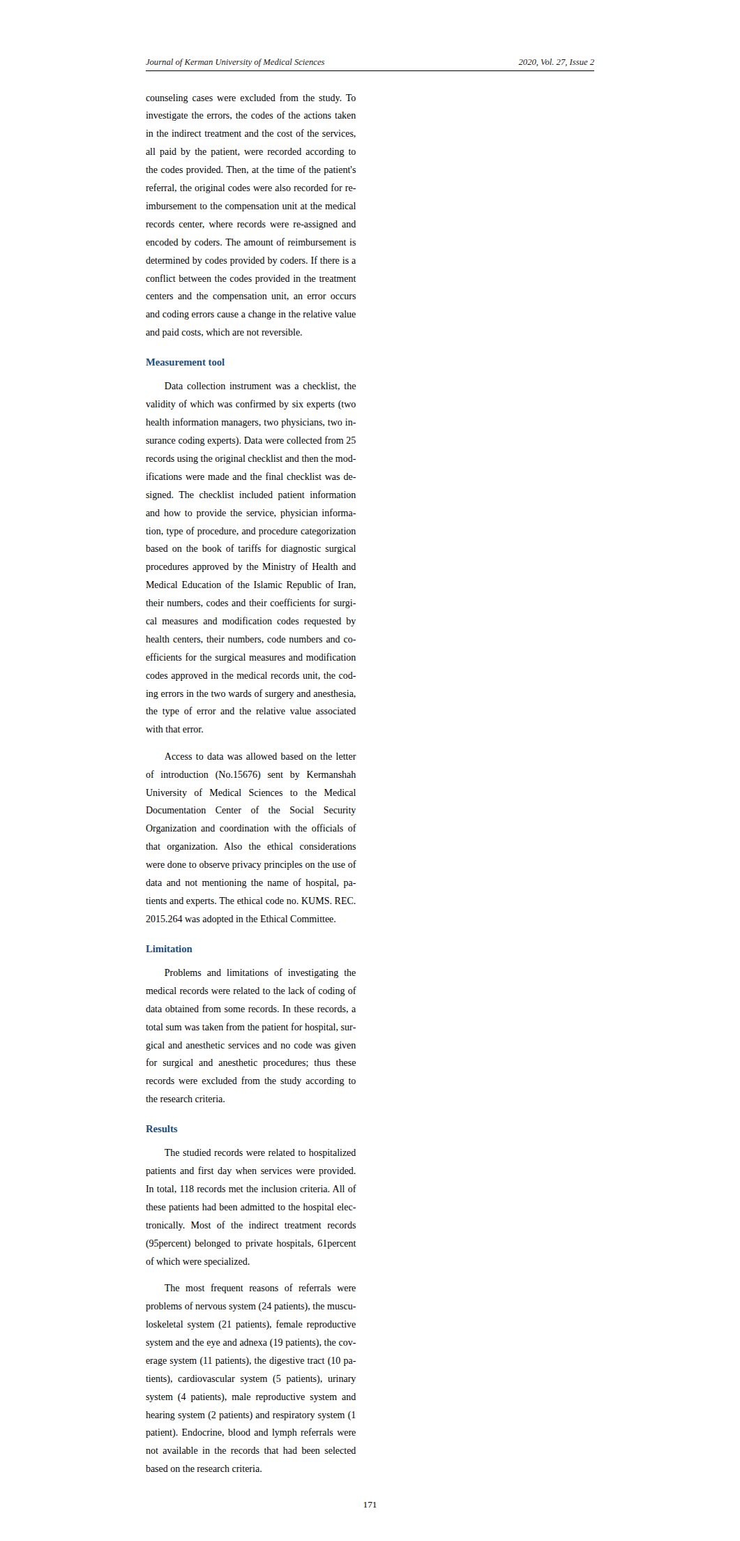Journal of Kerman University of Medical Sciences
2020, Vol. 27, Issue 2
counseling cases were excluded from the study. To investigate the errors, the codes of the actions taken in the indirect treatment and the cost of the services, all paid by the patient, were recorded according to the codes provided. Then, at the time of the patient's referral, the original codes were also recorded for reimbursement to the compensation unit at the medical records center, where records were re-assigned and encoded by coders. The amount of reimbursement is determined by codes provided by coders. If there is a conflict between the codes provided in the treatment centers and the compensation unit, an error occurs and coding errors cause a change in the relative value and paid costs, which are not reversible.
Measurement tool
Data collection instrument was a checklist, the validity of which was confirmed by six experts (two health information managers, two physicians, two insurance coding experts). Data were collected from 25 records using the original checklist and then the modifications were made and the final checklist was designed. The checklist included patient information and how to provide the service, physician information, type of procedure, and procedure categorization based on the book of tariffs for diagnostic surgical procedures approved by the Ministry of Health and Medical Education of the Islamic Republic of Iran, their numbers, codes and their coefficients for surgical measures and modification codes requested by health centers, their numbers, code numbers and coefficients for the surgical measures and modification codes approved in the medical records unit, the coding errors in the two wards of surgery and anesthesia, the type of error and the relative value associated with that error.
Access to data was allowed based on the letter of introduction (No.15676) sent by Kermanshah University of Medical Sciences to the Medical Documentation Center of the Social Security Organization and coordination with the officials of that organization. Also the ethical considerations were done to observe privacy principles on the use of data and not mentioning the name of hospital, patients and experts. The ethical code no. KUMS. REC. 2015.264 was adopted in the Ethical Committee.
Limitation
Problems and limitations of investigating the medical records were related to the lack of coding of data obtained from some records. In these records, a total sum was taken from the patient for hospital, surgical and anesthetic services and no code was given for surgical and anesthetic procedures; thus these records were excluded from the study according to the research criteria.
Results
The studied records were related to hospitalized patients and first day when services were provided. In total, 118 records met the inclusion criteria. All of these patients had been admitted to the hospital electronically. Most of the indirect treatment records (95percent) belonged to private hospitals, 61percent of which were specialized.
The most frequent reasons of referrals were problems of nervous system (24 patients), the musculoskeletal system (21 patients), female reproductive system and the eye and adnexa (19 patients), the coverage system (11 patients), the digestive tract (10 patients), cardiovascular system (5 patients), urinary system (4 patients), male reproductive system and hearing system (2 patients) and respiratory system (1 patient). Endocrine, blood and lymph referrals were not available in the records that had been selected based on the research criteria.
171